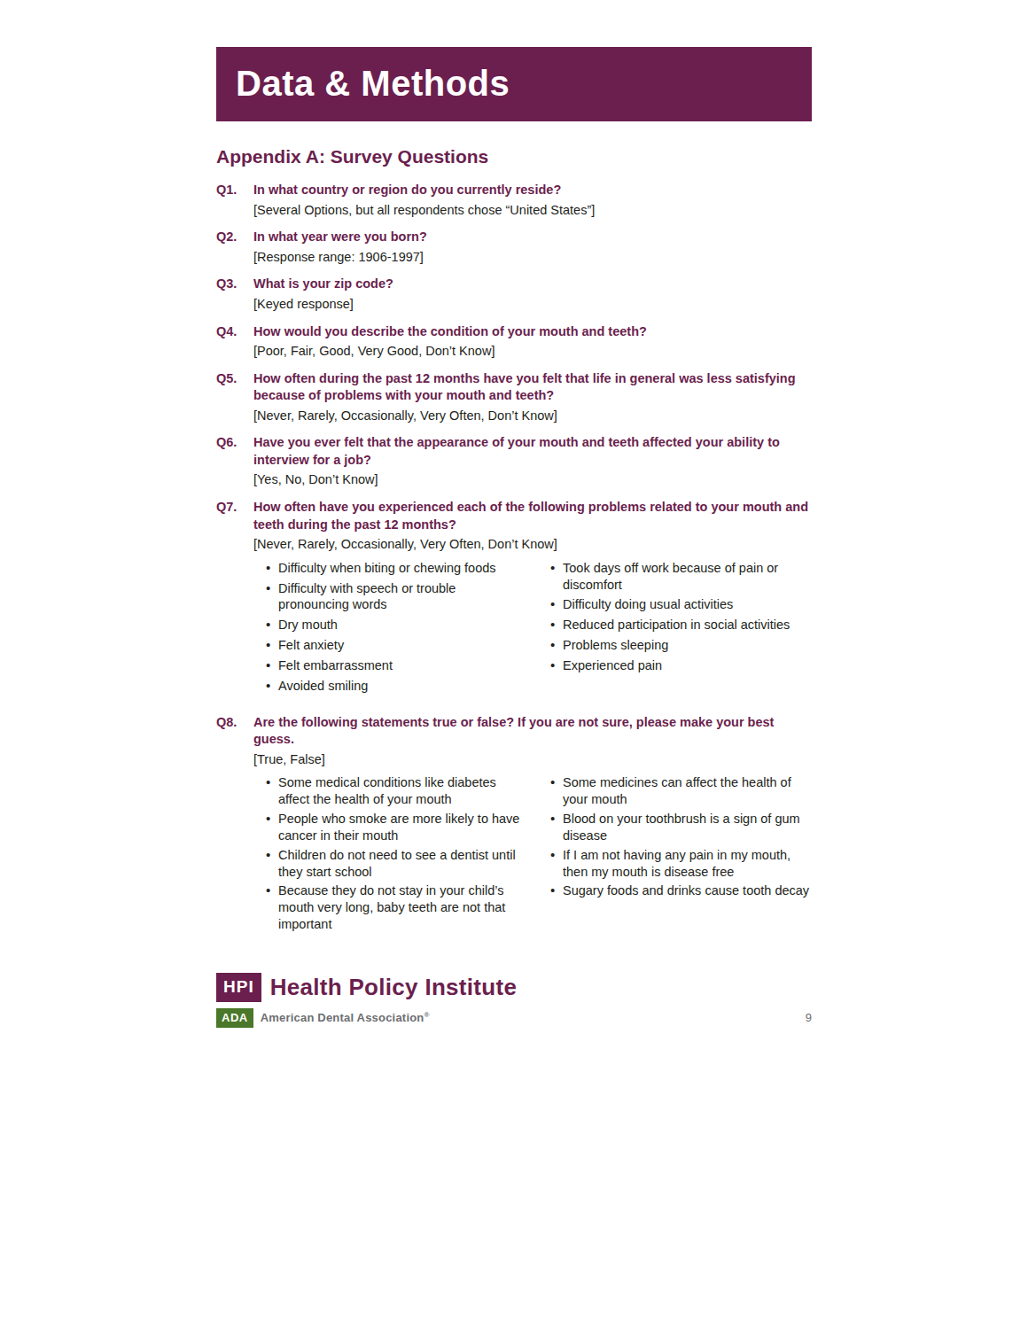Data & Methods
Appendix A: Survey Questions
Q1. In what country or region do you currently reside?
[Several Options, but all respondents chose “United States”]
Q2. In what year were you born?
[Response range: 1906-1997]
Q3. What is your zip code?
[Keyed response]
Q4. How would you describe the condition of your mouth and teeth?
[Poor, Fair, Good, Very Good, Don’t Know]
Q5. How often during the past 12 months have you felt that life in general was less satisfying because of problems with your mouth and teeth?
[Never, Rarely, Occasionally, Very Often, Don’t Know]
Q6. Have you ever felt that the appearance of your mouth and teeth affected your ability to interview for a job?
[Yes, No, Don’t Know]
Q7. How often have you experienced each of the following problems related to your mouth and teeth during the past 12 months?
[Never, Rarely, Occasionally, Very Often, Don’t Know]
Difficulty when biting or chewing foods
Difficulty with speech or trouble pronouncing words
Dry mouth
Felt anxiety
Felt embarrassment
Avoided smiling
Took days off work because of pain or discomfort
Difficulty doing usual activities
Reduced participation in social activities
Problems sleeping
Experienced pain
Q8. Are the following statements true or false? If you are not sure, please make your best guess.
[True, False]
Some medical conditions like diabetes affect the health of your mouth
People who smoke are more likely to have cancer in their mouth
Children do not need to see a dentist until they start school
Because they do not stay in your child’s mouth very long, baby teeth are not that important
Some medicines can affect the health of your mouth
Blood on your toothbrush is a sign of gum disease
If I am not having any pain in my mouth, then my mouth is disease free
Sugary foods and drinks cause tooth decay
HPI Health Policy Institute
ADA American Dental Association®
9